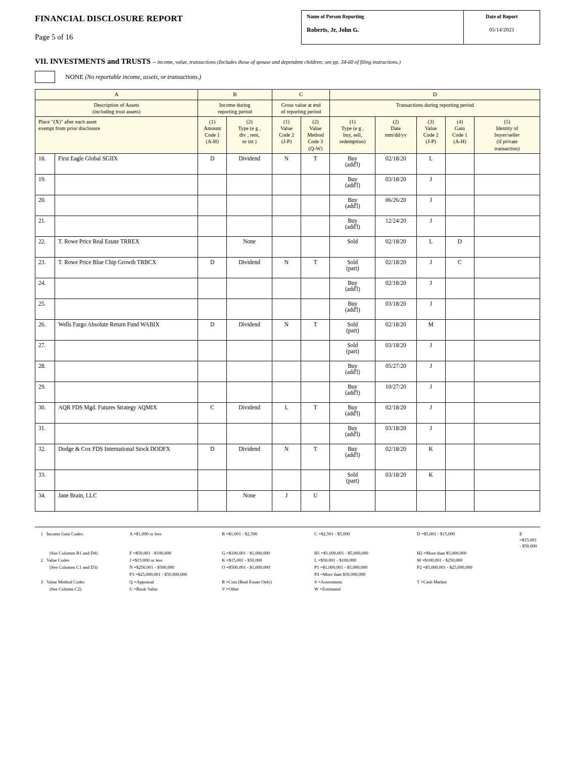| FINANCIAL DISCLOSURE REPORT Page 5 of 16 | Name of Person Reporting Roberts, Jr, John G. | Date of Report 05/14/2021 |
VII. INVESTMENTS and TRUSTS -- income, value, transactions (Includes those of spouse and dependent children; see pp. 34-60 of filing instructions.)
NONE (No reportable income, assets, or transactions.)
| A | B | C | D |
| --- | --- | --- | --- |
| Description of Assets (including trust assets) | Income during reporting period | Gross value at end of reporting period | Transactions during reporting period |
| Place "(X)" after each asset exempt from prior disclosure | (1) Amount Code 1 (A-H) | (2) Type (e g , div , rent, or int ) | (1) Value Code 2 (J-P) | (2) Value Method Code 3 (Q-W) | (1) Type (e g , buy, sell, redemption) | (2) Date mm/dd/yy | (3) Value Code 2 (J-P) | (4) Gain Code 1 (A-H) | (5) Identity of buyer/seller (if private transaction) |
| 18. | First Eagle Global SGIIX | D | Dividend | N | T | Buy (add'l) | 02/18/20 | L | | |
| 19. | | | | | | Buy (add'l) | 03/18/20 | J | | |
| 20. | | | | | | Buy (add'l) | 06/26/20 | J | | |
| 21. | | | | | | Buy (add'l) | 12/24/20 | J | | |
| 22. | T. Rowe Price Real Estate TRREX | | None | | | Sold | 02/18/20 | L | D | |
| 23. | T. Rowe Price Blue Chip Growth TRBCX | D | Dividend | N | T | Sold (part) | 02/18/20 | J | C | |
| 24. | | | | | | Buy (add'l) | 02/18/20 | J | | |
| 25. | | | | | | Buy (add'l) | 03/18/20 | J | | |
| 26. | Wells Fargo Absolute Return Fund WABIX | D | Dividend | N | T | Sold (part) | 02/18/20 | M | | |
| 27. | | | | | | Sold (part) | 03/18/20 | J | | |
| 28. | | | | | | Buy (add'l) | 05/27/20 | J | | |
| 29. | | | | | | Buy (add'l) | 10/27/20 | J | | |
| 30. | AQR FDS Mgd. Futures Strategy AQMIX | C | Dividend | L | T | Buy (add'l) | 02/18/20 | J | | |
| 31. | | | | | | Buy (add'l) | 03/18/20 | J | | |
| 32. | Dodge & Cox FDS International Stock DODFX | D | Dividend | N | T | Buy (add'l) | 02/18/20 | K | | |
| 33. | | | | | | Sold (part) | 03/18/20 | K | | |
| 34. | Jane Brain, LLC | | None | J | U | | | | | |
| 1 | Income Gain Codes: | A =$1,000 or less | B =$1,001 - $2,500 | C =$2,501 - $5,000 | D =$5,001 - $15,000 | E =$15,001 - $50,000 |
| | (See Columns B1 and D4) | F =$50,001 - $100,000 | G =$100,001 - $1,000,000 | H1 =$1,000,001 - $5,000,000 | H2 =More than $5,000,000 | |
| 2 | Value Codes | J =$15,000 or less | K =$15,001 - $50,000 | L =$50,001 - $100,000 | M =$100,001 - $250,000 | |
| | (See Columns C1 and D3) | N =$250,001 - $500,000 | O =$500,001 - $1,000,000 | P1 =$1,000,001 - $5,000,000 | P2 =$5,000,001 - $25,000,000 | |
| | | P3 =$25,000,001 - $50,000,000 | | P4 =More than $50,000,000 | | |
| 3 | Value Method Codes | Q =Appraisal | R =Cost (Real Estate Only) | S =Assessment | T =Cash Market | |
| | (See Column C2) | U =Book Value | V =Other | W =Estimated | | |